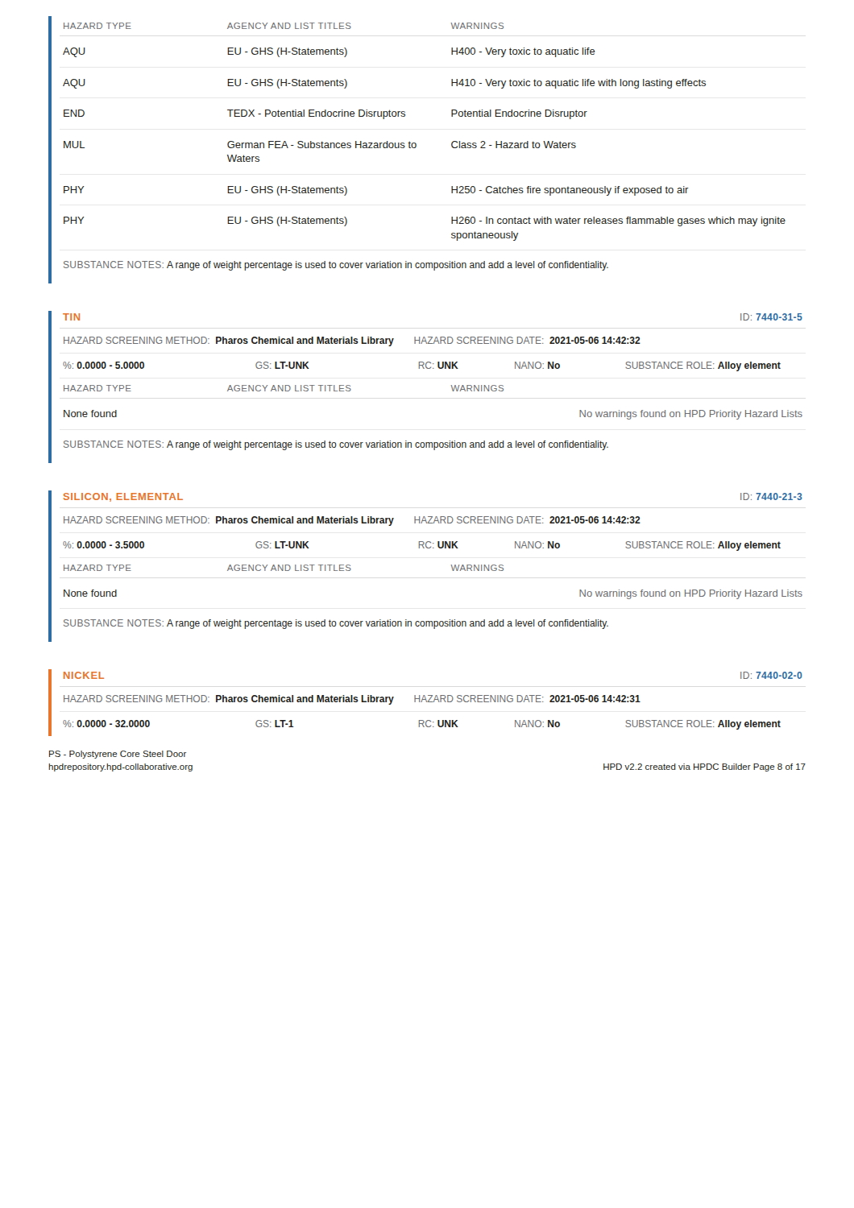| Hazard Type | Agency and List Titles | Warnings |
| AQU | EU - GHS (H-Statements) | H400 - Very toxic to aquatic life |
| AQU | EU - GHS (H-Statements) | H410 - Very toxic to aquatic life with long lasting effects |
| END | TEDX - Potential Endocrine Disruptors | Potential Endocrine Disruptor |
| MUL | German FEA - Substances Hazardous to Waters | Class 2 - Hazard to Waters |
| PHY | EU - GHS (H-Statements) | H250 - Catches fire spontaneously if exposed to air |
| PHY | EU - GHS (H-Statements) | H260 - In contact with water releases flammable gases which may ignite spontaneously |
Substance Notes: A range of weight percentage is used to cover variation in composition and add a level of confidentiality.
TIN ID: 7440-31-5
HAZARD SCREENING METHOD: Pharos Chemical and Materials Library HAZARD SCREENING DATE: 2021-05-06 14:42:32
%: 0.0000 - 5.0000
GS: LT-UNK
RC: UNK
NANO: No
SUBSTANCE ROLE: Alloy element
| Hazard Type | Agency and List Titles | Warnings |
| None found | | No warnings found on HPD Priority Hazard Lists |
Substance Notes: A range of weight percentage is used to cover variation in composition and add a level of confidentiality.
SILICON, ELEMENTAL ID: 7440-21-3
HAZARD SCREENING METHOD: Pharos Chemical and Materials Library HAZARD SCREENING DATE: 2021-05-06 14:42:32
%: 0.0000 - 3.5000
GS: LT-UNK
RC: UNK
NANO: No
SUBSTANCE ROLE: Alloy element
| Hazard Type | Agency and List Titles | Warnings |
| None found | | No warnings found on HPD Priority Hazard Lists |
Substance Notes: A range of weight percentage is used to cover variation in composition and add a level of confidentiality.
NICKEL ID: 7440-02-0
HAZARD SCREENING METHOD: Pharos Chemical and Materials Library HAZARD SCREENING DATE: 2021-05-06 14:42:31
%: 0.0000 - 32.0000
GS: LT-1
RC: UNK
NANO: No
SUBSTANCE ROLE: Alloy element
PS - Polystyrene Core Steel Door
hpdrepository.hpd-collaborative.org
HPD v2.2 created via HPDC Builder Page 8 of 17